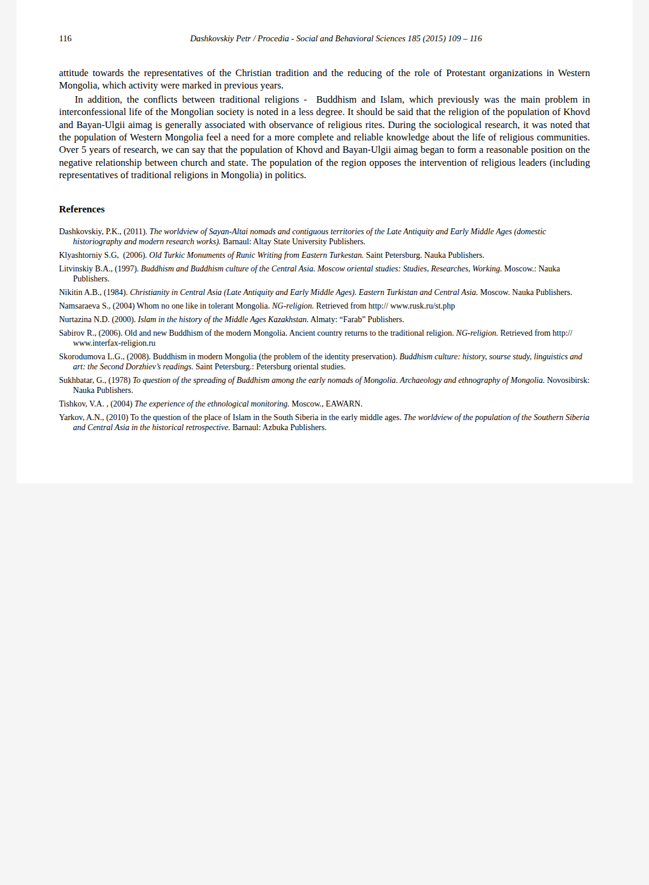116 Dashkovskiy Petr / Procedia - Social and Behavioral Sciences 185 (2015) 109 – 116
attitude towards the representatives of the Christian tradition and the reducing of the role of Protestant organizations in Western Mongolia, which activity were marked in previous years.
In addition, the conflicts between traditional religions - Buddhism and Islam, which previously was the main problem in interconfessional life of the Mongolian society is noted in a less degree. It should be said that the religion of the population of Khovd and Bayan-Ulgii aimag is generally associated with observance of religious rites. During the sociological research, it was noted that the population of Western Mongolia feel a need for a more complete and reliable knowledge about the life of religious communities. Over 5 years of research, we can say that the population of Khovd and Bayan-Ulgii aimag began to form a reasonable position on the negative relationship between church and state. The population of the region opposes the intervention of religious leaders (including representatives of traditional religions in Mongolia) in politics.
References
Dashkovskiy, P.K., (2011). The worldview of Sayan-Altai nomads and contiguous territories of the Late Antiquity and Early Middle Ages (domestic historiography and modern research works). Barnaul: Altay State University Publishers.
Klyashtorniy S.G, (2006). Old Turkic Monuments of Runic Writing from Eastern Turkestan. Saint Petersburg. Nauka Publishers.
Litvinskiy B.A., (1997). Buddhism and Buddhism culture of the Central Asia. Moscow oriental studies: Studies, Researches, Working. Moscow.: Nauka Publishers.
Nikitin A.B., (1984). Christianity in Central Asia (Late Antiquity and Early Middle Ages). Eastern Turkistan and Central Asia. Moscow. Nauka Publishers.
Namsaraeva S., (2004) Whom no one like in tolerant Mongolia. NG-religion. Retrieved from http:// www.rusk.ru/st.php
Nurtazina N.D. (2000). Islam in the history of the Middle Ages Kazakhstan. Almaty: “Farab” Publishers.
Sabirov R., (2006). Old and new Buddhism of the modern Mongolia. Ancient country returns to the traditional religion. NG-religion. Retrieved from http:// www.interfax-religion.ru
Skorodumova L.G., (2008). Buddhism in modern Mongolia (the problem of the identity preservation). Buddhism culture: history, sourse study, linguistics and art: the Second Dorzhiev’s readings. Saint Petersburg.: Petersburg oriental studies.
Sukhbatar, G., (1978) To question of the spreading of Buddhism among the early nomads of Mongolia. Archaeology and ethnography of Mongolia. Novosibirsk: Nauka Publishers.
Tishkov, V.A. , (2004) The experience of the ethnological monitoring. Moscow., EAWARN.
Yarkov, A.N., (2010) To the question of the place of Islam in the South Siberia in the early middle ages. The worldview of the population of the Southern Siberia and Central Asia in the historical retrospective. Barnaul: Azbuka Publishers.